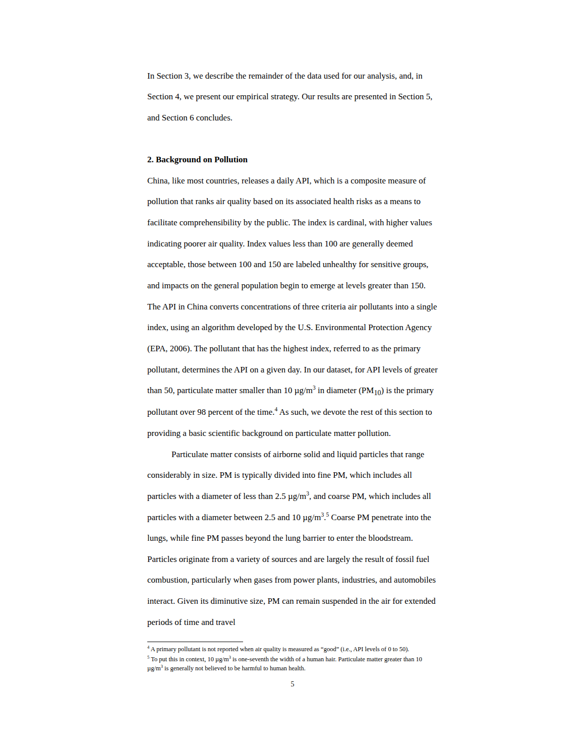In Section 3, we describe the remainder of the data used for our analysis, and, in Section 4, we present our empirical strategy. Our results are presented in Section 5, and Section 6 concludes.
2. Background on Pollution
China, like most countries, releases a daily API, which is a composite measure of pollution that ranks air quality based on its associated health risks as a means to facilitate comprehensibility by the public. The index is cardinal, with higher values indicating poorer air quality. Index values less than 100 are generally deemed acceptable, those between 100 and 150 are labeled unhealthy for sensitive groups, and impacts on the general population begin to emerge at levels greater than 150. The API in China converts concentrations of three criteria air pollutants into a single index, using an algorithm developed by the U.S. Environmental Protection Agency (EPA, 2006). The pollutant that has the highest index, referred to as the primary pollutant, determines the API on a given day. In our dataset, for API levels of greater than 50, particulate matter smaller than 10 µg/m3 in diameter (PM10) is the primary pollutant over 98 percent of the time.4 As such, we devote the rest of this section to providing a basic scientific background on particulate matter pollution.
Particulate matter consists of airborne solid and liquid particles that range considerably in size. PM is typically divided into fine PM, which includes all particles with a diameter of less than 2.5 µg/m3, and coarse PM, which includes all particles with a diameter between 2.5 and 10 µg/m3.5 Coarse PM penetrate into the lungs, while fine PM passes beyond the lung barrier to enter the bloodstream. Particles originate from a variety of sources and are largely the result of fossil fuel combustion, particularly when gases from power plants, industries, and automobiles interact. Given its diminutive size, PM can remain suspended in the air for extended periods of time and travel
4 A primary pollutant is not reported when air quality is measured as “good” (i.e., API levels of 0 to 50).
5 To put this in context, 10 µg/m3 is one-seventh the width of a human hair. Particulate matter greater than 10 µg/m3 is generally not believed to be harmful to human health.
5